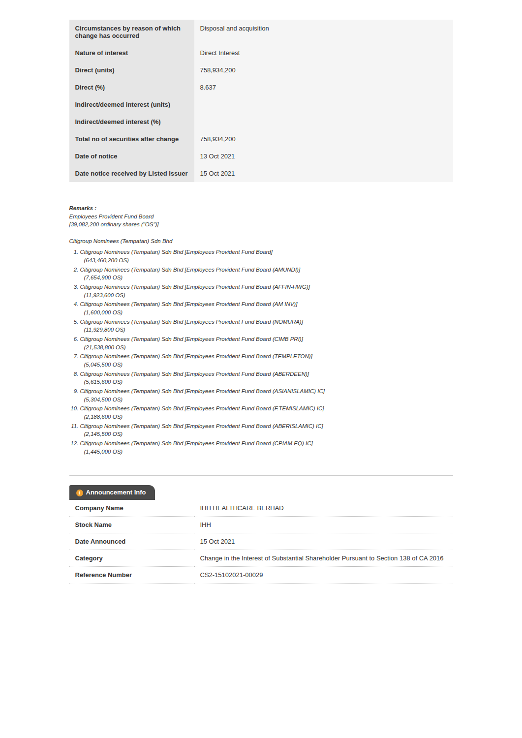| Circumstances by reason of which change has occurred | Disposal and acquisition |
| Nature of interest | Direct Interest |
| Direct (units) | 758,934,200 |
| Direct (%) | 8.637 |
| Indirect/deemed interest (units) | |
| Indirect/deemed interest (%) | |
| Total no of securities after change | 758,934,200 |
| Date of notice | 13 Oct 2021 |
| Date notice received by Listed Issuer | 15 Oct 2021 |
Remarks :
Employees Provident Fund Board
[39,082,200 ordinary shares ("OS")]
Citigroup Nominees (Tempatan) Sdn Bhd
Citigroup Nominees (Tempatan) Sdn Bhd [Employees Provident Fund Board](643,460,200 OS)
Citigroup Nominees (Tempatan) Sdn Bhd [Employees Provident Fund Board (AMUNDI)](7,654,900 OS)
Citigroup Nominees (Tempatan) Sdn Bhd [Employees Provident Fund Board (AFFIN-HWG)](11,923,600 OS)
Citigroup Nominees (Tempatan) Sdn Bhd [Employees Provident Fund Board (AM INV)](1,600,000 OS)
Citigroup Nominees (Tempatan) Sdn Bhd [Employees Provident Fund Board (NOMURA)](11,929,800 OS)
Citigroup Nominees (Tempatan) Sdn Bhd [Employees Provident Fund Board (CIMB PRI)](21,538,800 OS)
Citigroup Nominees (Tempatan) Sdn Bhd [Employees Provident Fund Board (TEMPLETON)](5,045,500 OS)
Citigroup Nominees (Tempatan) Sdn Bhd [Employees Provident Fund Board (ABERDEEN)](5,615,600 OS)
Citigroup Nominees (Tempatan) Sdn Bhd [Employees Provident Fund Board (ASIANISLAMIC) IC](5,304,500 OS)
Citigroup Nominees (Tempatan) Sdn Bhd [Employees Provident Fund Board (F.TEMISLAMIC) IC](2,188,600 OS)
Citigroup Nominees (Tempatan) Sdn Bhd [Employees Provident Fund Board (ABERISLAMIC) IC](2,145,500 OS)
Citigroup Nominees (Tempatan) Sdn Bhd [Employees Provident Fund Board (CPIAM EQ) IC](1,445,000 OS)
i Announcement Info
| Company Name | IHH HEALTHCARE BERHAD |
| Stock Name | IHH |
| Date Announced | 15 Oct 2021 |
| Category | Change in the Interest of Substantial Shareholder Pursuant to Section 138 of CA 2016 |
| Reference Number | CS2-15102021-00029 |